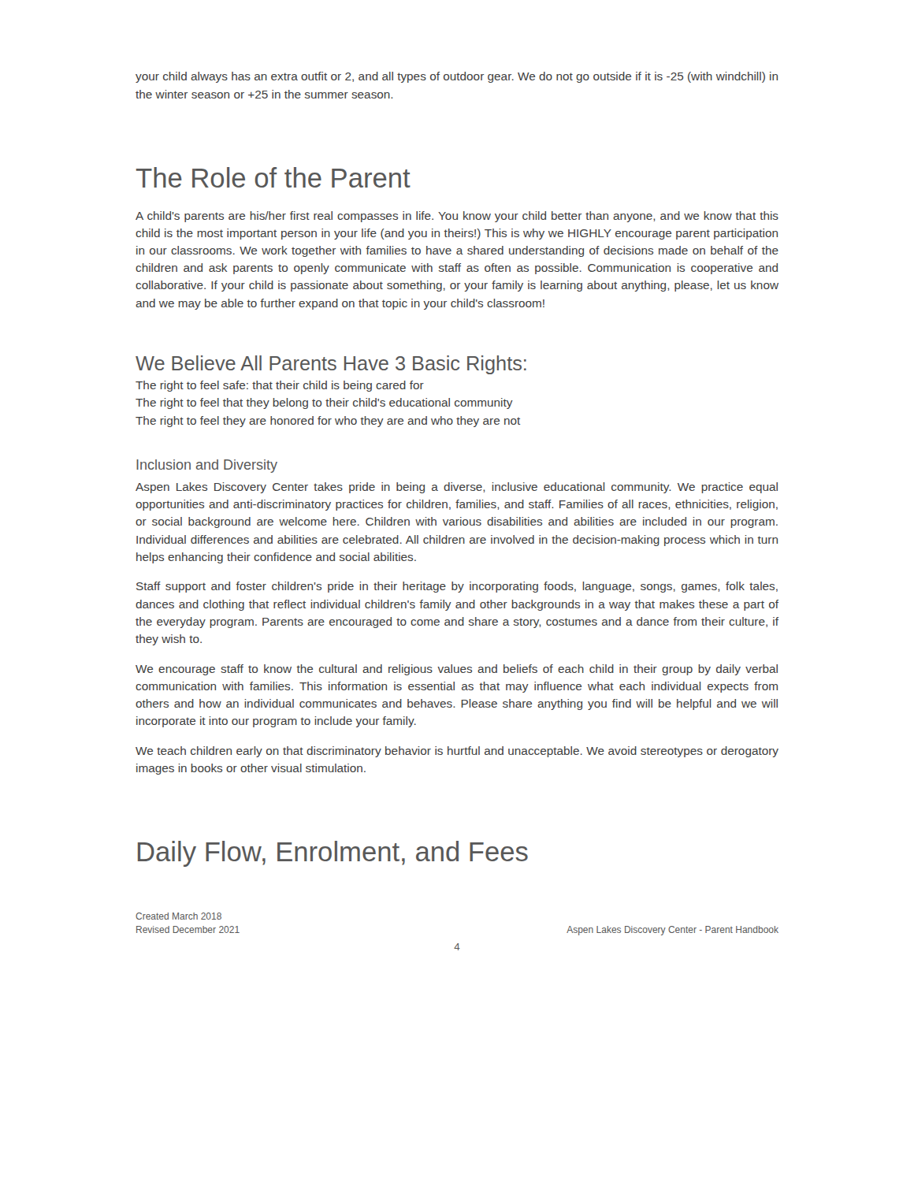your child always has an extra outfit or 2, and all types of outdoor gear. We do not go outside if it is -25 (with windchill) in the winter season or +25 in the summer season.
The Role of the Parent
A child's parents are his/her first real compasses in life. You know your child better than anyone, and we know that this child is the most important person in your life (and you in theirs!) This is why we HIGHLY encourage parent participation in our classrooms. We work together with families to have a shared understanding of decisions made on behalf of the children and ask parents to openly communicate with staff as often as possible. Communication is cooperative and collaborative. If your child is passionate about something, or your family is learning about anything, please, let us know and we may be able to further expand on that topic in your child's classroom!
We Believe All Parents Have 3 Basic Rights:
The right to feel safe: that their child is being cared for
The right to feel that they belong to their child's educational community
The right to feel they are honored for who they are and who they are not
Inclusion and Diversity
Aspen Lakes Discovery Center takes pride in being a diverse, inclusive educational community. We practice equal opportunities and anti-discriminatory practices for children, families, and staff. Families of all races, ethnicities, religion, or social background are welcome here. Children with various disabilities and abilities are included in our program. Individual differences and abilities are celebrated. All children are involved in the decision-making process which in turn helps enhancing their confidence and social abilities.
Staff support and foster children's pride in their heritage by incorporating foods, language, songs, games, folk tales, dances and clothing that reflect individual children's family and other backgrounds in a way that makes these a part of the everyday program. Parents are encouraged to come and share a story, costumes and a dance from their culture, if they wish to.
We encourage staff to know the cultural and religious values and beliefs of each child in their group by daily verbal communication with families. This information is essential as that may influence what each individual expects from others and how an individual communicates and behaves. Please share anything you find will be helpful and we will incorporate it into our program to include your family.
We teach children early on that discriminatory behavior is hurtful and unacceptable. We avoid stereotypes or derogatory images in books or other visual stimulation.
Daily Flow, Enrolment, and Fees
Created March 2018
Revised December 2021 Aspen Lakes Discovery Center - Parent Handbook
4